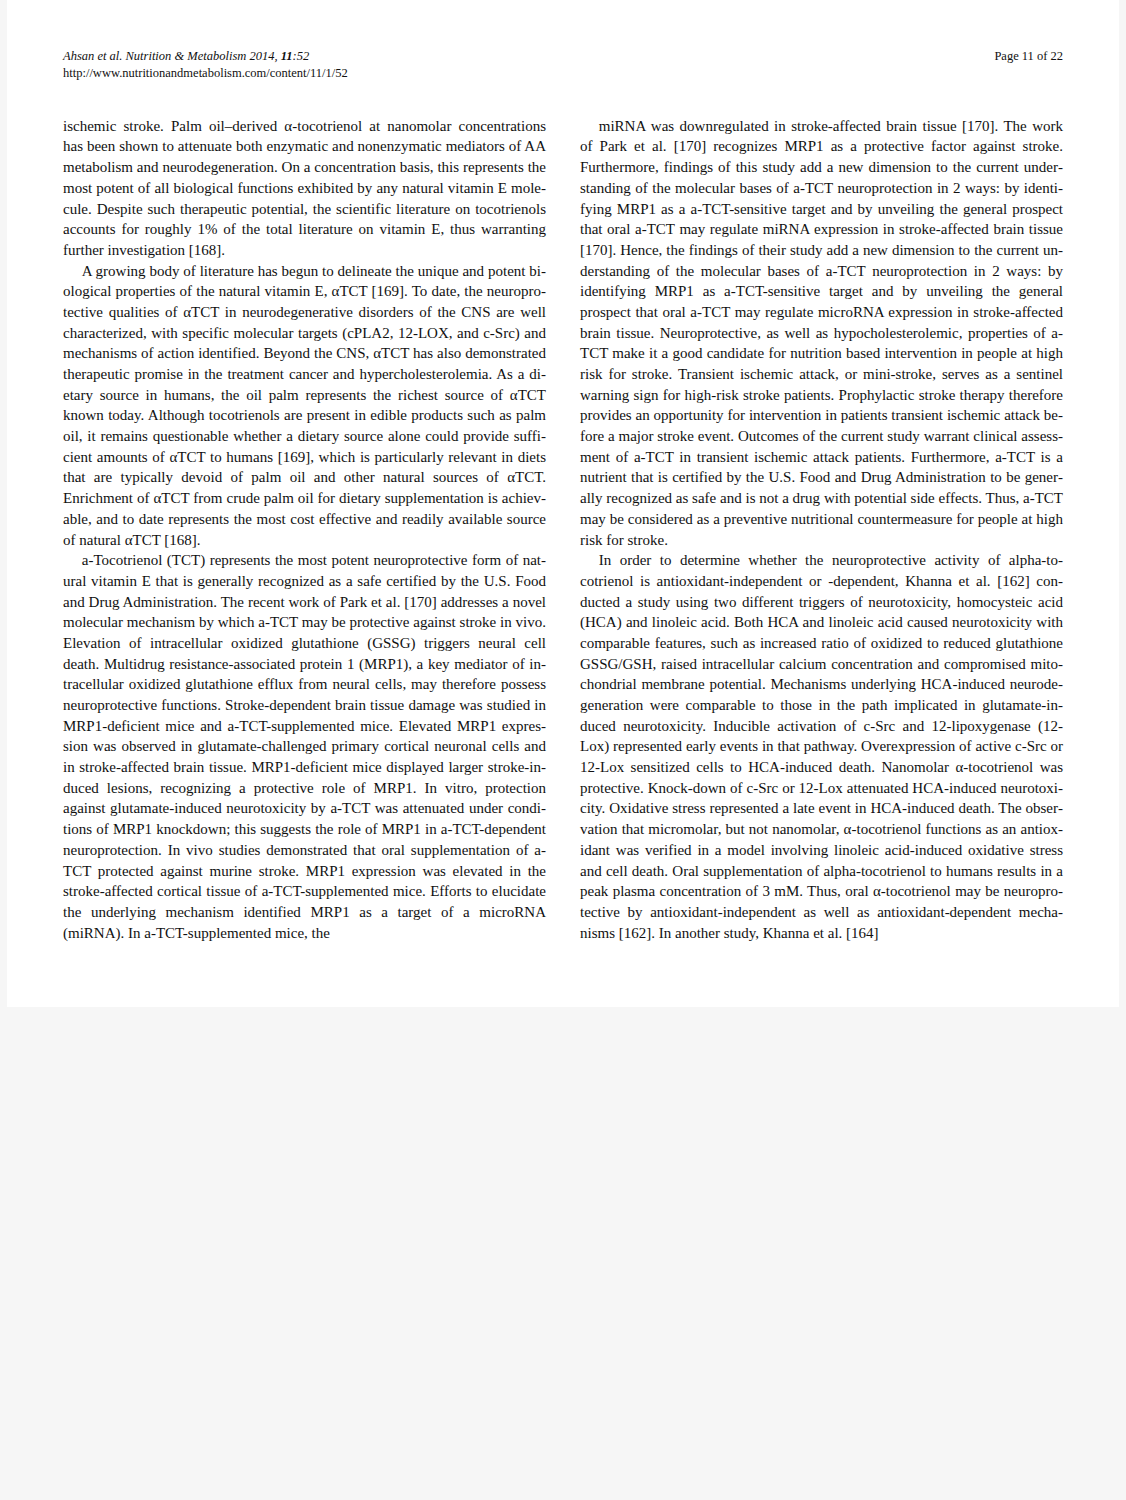Ahsan et al. Nutrition & Metabolism 2014, 11:52
http://www.nutritionandmetabolism.com/content/11/1/52
Page 11 of 22
ischemic stroke. Palm oil–derived α-tocotrienol at nanomolar concentrations has been shown to attenuate both enzymatic and nonenzymatic mediators of AA metabolism and neurodegeneration. On a concentration basis, this represents the most potent of all biological functions exhibited by any natural vitamin E molecule. Despite such therapeutic potential, the scientific literature on tocotrienols accounts for roughly 1% of the total literature on vitamin E, thus warranting further investigation [168].
A growing body of literature has begun to delineate the unique and potent biological properties of the natural vitamin E, αTCT [169]. To date, the neuroprotective qualities of αTCT in neurodegenerative disorders of the CNS are well characterized, with specific molecular targets (cPLA2, 12-LOX, and c-Src) and mechanisms of action identified. Beyond the CNS, αTCT has also demonstrated therapeutic promise in the treatment cancer and hypercholesterolemia. As a dietary source in humans, the oil palm represents the richest source of αTCT known today. Although tocotrienols are present in edible products such as palm oil, it remains questionable whether a dietary source alone could provide sufficient amounts of αTCT to humans [169], which is particularly relevant in diets that are typically devoid of palm oil and other natural sources of αTCT. Enrichment of αTCT from crude palm oil for dietary supplementation is achievable, and to date represents the most cost effective and readily available source of natural αTCT [168].
a-Tocotrienol (TCT) represents the most potent neuroprotective form of natural vitamin E that is generally recognized as a safe certified by the U.S. Food and Drug Administration. The recent work of Park et al. [170] addresses a novel molecular mechanism by which a-TCT may be protective against stroke in vivo. Elevation of intracellular oxidized glutathione (GSSG) triggers neural cell death. Multidrug resistance-associated protein 1 (MRP1), a key mediator of intracellular oxidized glutathione efflux from neural cells, may therefore possess neuroprotective functions. Stroke-dependent brain tissue damage was studied in MRP1-deficient mice and a-TCT-supplemented mice. Elevated MRP1 expression was observed in glutamate-challenged primary cortical neuronal cells and in stroke-affected brain tissue. MRP1-deficient mice displayed larger stroke-induced lesions, recognizing a protective role of MRP1. In vitro, protection against glutamate-induced neurotoxicity by a-TCT was attenuated under conditions of MRP1 knockdown; this suggests the role of MRP1 in a-TCT-dependent neuroprotection. In vivo studies demonstrated that oral supplementation of a-TCT protected against murine stroke. MRP1 expression was elevated in the stroke-affected cortical tissue of a-TCT-supplemented mice. Efforts to elucidate the underlying mechanism identified MRP1 as a target of a microRNA (miRNA). In a-TCT-supplemented mice, the
miRNA was downregulated in stroke-affected brain tissue [170]. The work of Park et al. [170] recognizes MRP1 as a protective factor against stroke. Furthermore, findings of this study add a new dimension to the current understanding of the molecular bases of a-TCT neuroprotection in 2 ways: by identifying MRP1 as a a-TCT-sensitive target and by unveiling the general prospect that oral a-TCT may regulate miRNA expression in stroke-affected brain tissue [170]. Hence, the findings of their study add a new dimension to the current understanding of the molecular bases of a-TCT neuroprotection in 2 ways: by identifying MRP1 as a-TCT-sensitive target and by unveiling the general prospect that oral a-TCT may regulate microRNA expression in stroke-affected brain tissue. Neuroprotective, as well as hypocholesterolemic, properties of a-TCT make it a good candidate for nutrition based intervention in people at high risk for stroke. Transient ischemic attack, or mini-stroke, serves as a sentinel warning sign for high-risk stroke patients. Prophylactic stroke therapy therefore provides an opportunity for intervention in patients transient ischemic attack before a major stroke event. Outcomes of the current study warrant clinical assessment of a-TCT in transient ischemic attack patients. Furthermore, a-TCT is a nutrient that is certified by the U.S. Food and Drug Administration to be generally recognized as safe and is not a drug with potential side effects. Thus, a-TCT may be considered as a preventive nutritional countermeasure for people at high risk for stroke.
In order to determine whether the neuroprotective activity of alpha-tocotrienol is antioxidant-independent or -dependent, Khanna et al. [162] conducted a study using two different triggers of neurotoxicity, homocysteic acid (HCA) and linoleic acid. Both HCA and linoleic acid caused neurotoxicity with comparable features, such as increased ratio of oxidized to reduced glutathione GSSG/GSH, raised intracellular calcium concentration and compromised mitochondrial membrane potential. Mechanisms underlying HCA-induced neurodegeneration were comparable to those in the path implicated in glutamate-induced neurotoxicity. Inducible activation of c-Src and 12-lipoxygenase (12-Lox) represented early events in that pathway. Overexpression of active c-Src or 12-Lox sensitized cells to HCA-induced death. Nanomolar α-tocotrienol was protective. Knock-down of c-Src or 12-Lox attenuated HCA-induced neurotoxicity. Oxidative stress represented a late event in HCA-induced death. The observation that micromolar, but not nanomolar, α-tocotrienol functions as an antioxidant was verified in a model involving linoleic acid-induced oxidative stress and cell death. Oral supplementation of alpha-tocotrienol to humans results in a peak plasma concentration of 3 mM. Thus, oral α-tocotrienol may be neuroprotective by antioxidant-independent as well as antioxidant-dependent mechanisms [162]. In another study, Khanna et al. [164]